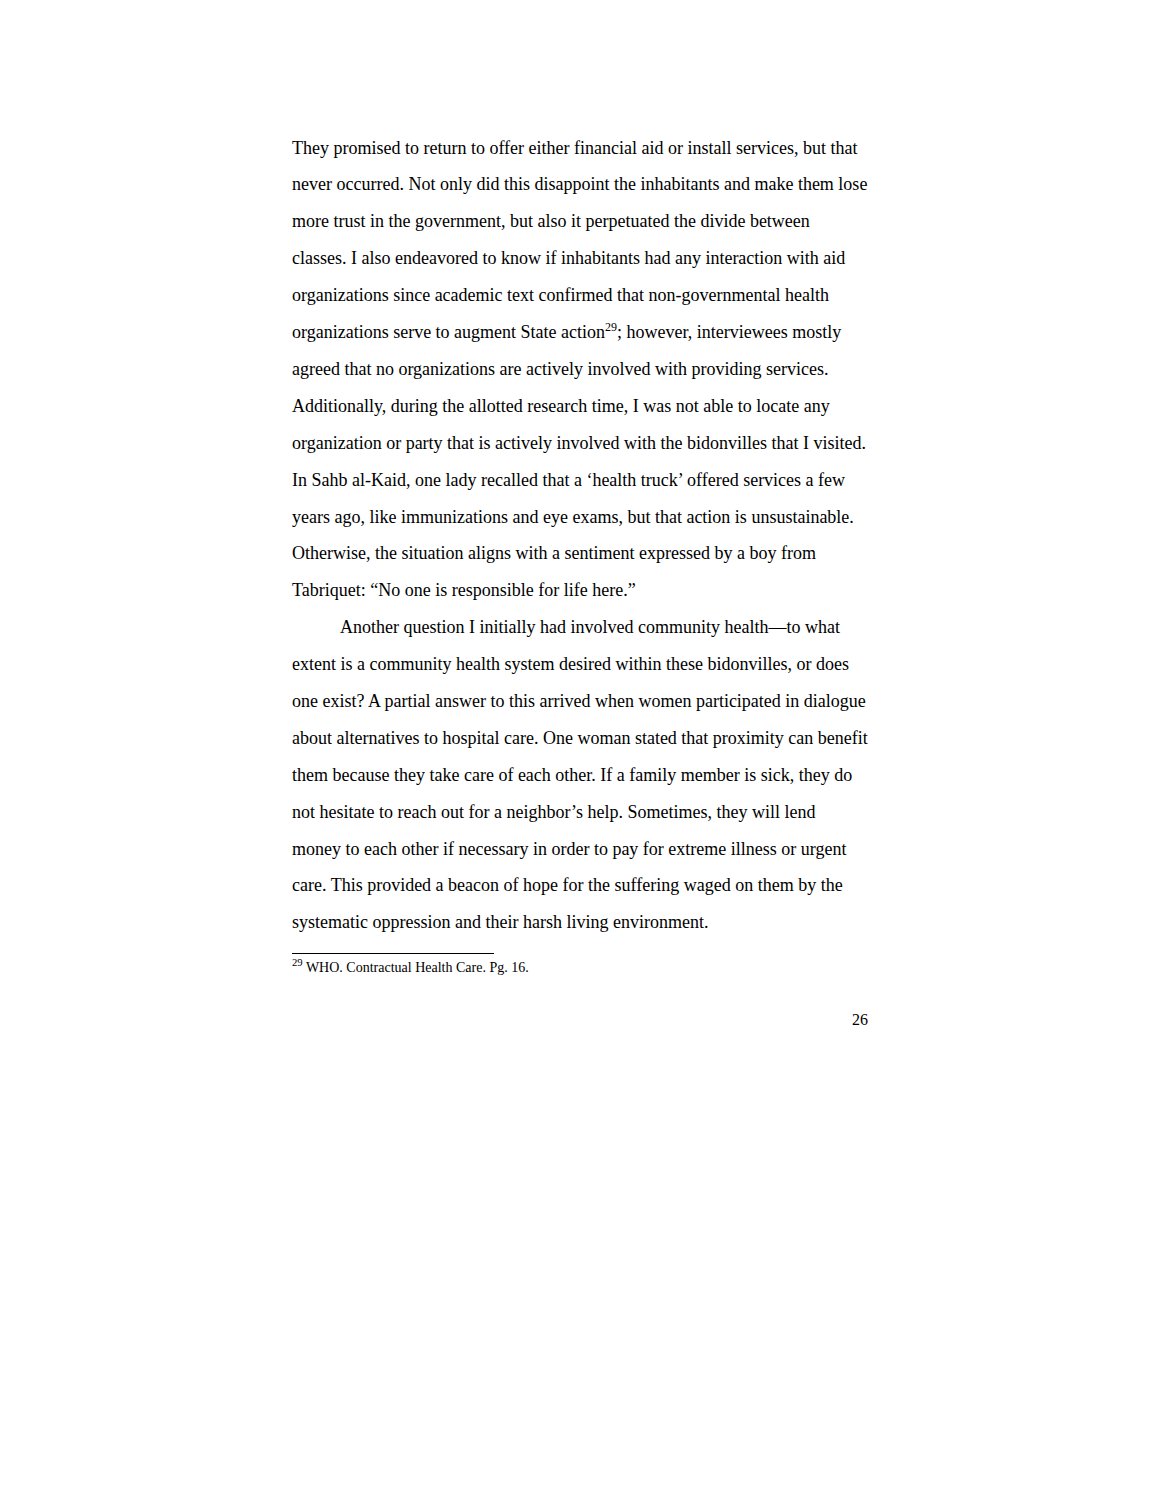They promised to return to offer either financial aid or install services, but that never occurred. Not only did this disappoint the inhabitants and make them lose more trust in the government, but also it perpetuated the divide between classes. I also endeavored to know if inhabitants had any interaction with aid organizations since academic text confirmed that non-governmental health organizations serve to augment State action29; however, interviewees mostly agreed that no organizations are actively involved with providing services. Additionally, during the allotted research time, I was not able to locate any organization or party that is actively involved with the bidonvilles that I visited. In Sahb al-Kaid, one lady recalled that a ‘health truck’ offered services a few years ago, like immunizations and eye exams, but that action is unsustainable. Otherwise, the situation aligns with a sentiment expressed by a boy from Tabriquet: “No one is responsible for life here.”
Another question I initially had involved community health—to what extent is a community health system desired within these bidonvilles, or does one exist? A partial answer to this arrived when women participated in dialogue about alternatives to hospital care. One woman stated that proximity can benefit them because they take care of each other. If a family member is sick, they do not hesitate to reach out for a neighbor’s help. Sometimes, they will lend money to each other if necessary in order to pay for extreme illness or urgent care. This provided a beacon of hope for the suffering waged on them by the systematic oppression and their harsh living environment.
29 WHO. Contractual Health Care. Pg. 16.
26